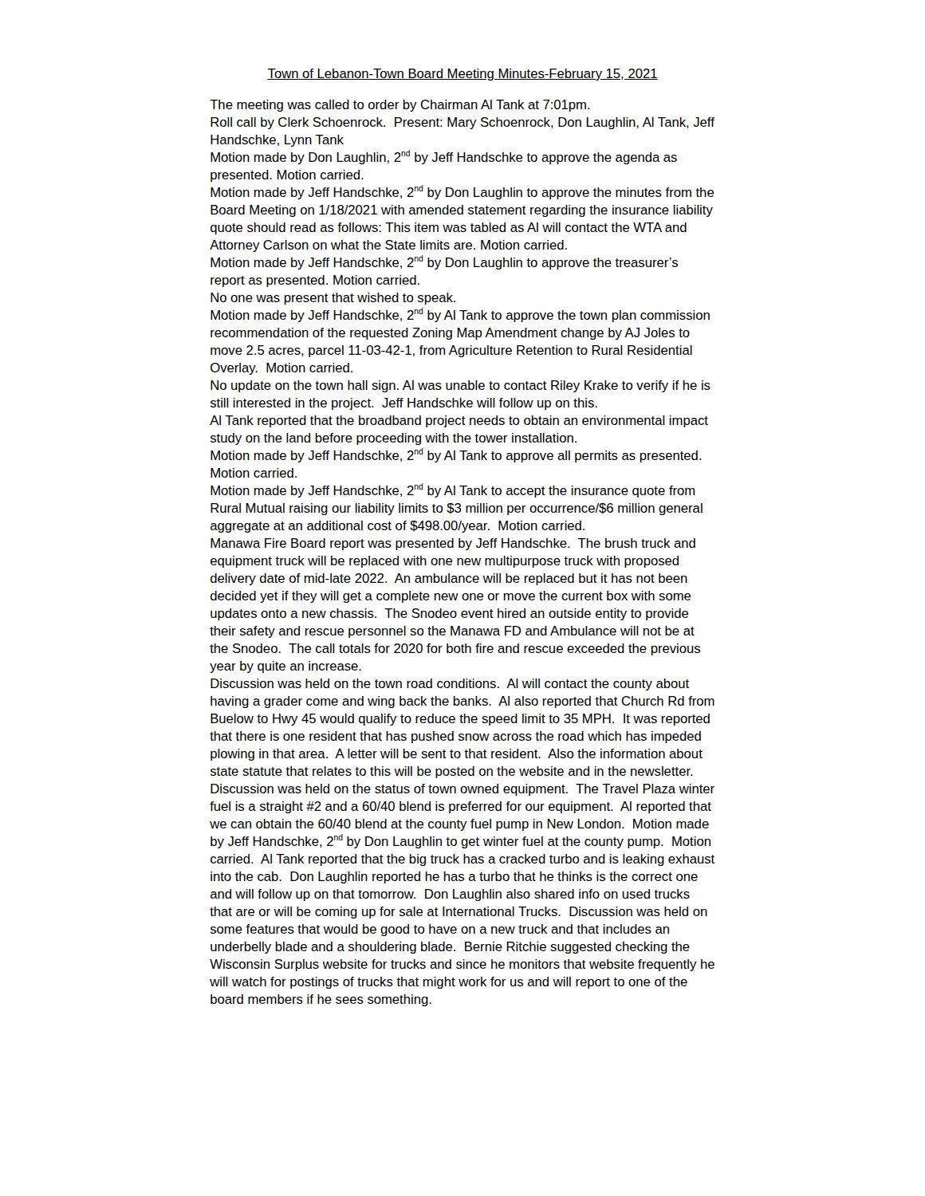Town of Lebanon-Town Board Meeting Minutes-February 15, 2021
The meeting was called to order by Chairman Al Tank at 7:01pm.
Roll call by Clerk Schoenrock. Present: Mary Schoenrock, Don Laughlin, Al Tank, Jeff Handschke, Lynn Tank
Motion made by Don Laughlin, 2nd by Jeff Handschke to approve the agenda as presented. Motion carried.
Motion made by Jeff Handschke, 2nd by Don Laughlin to approve the minutes from the Board Meeting on 1/18/2021 with amended statement regarding the insurance liability quote should read as follows: This item was tabled as Al will contact the WTA and Attorney Carlson on what the State limits are. Motion carried.
Motion made by Jeff Handschke, 2nd by Don Laughlin to approve the treasurer’s report as presented. Motion carried.
No one was present that wished to speak.
Motion made by Jeff Handschke, 2nd by Al Tank to approve the town plan commission recommendation of the requested Zoning Map Amendment change by AJ Joles to move 2.5 acres, parcel 11-03-42-1, from Agriculture Retention to Rural Residential Overlay. Motion carried.
No update on the town hall sign. Al was unable to contact Riley Krake to verify if he is still interested in the project. Jeff Handschke will follow up on this.
Al Tank reported that the broadband project needs to obtain an environmental impact study on the land before proceeding with the tower installation.
Motion made by Jeff Handschke, 2nd by Al Tank to approve all permits as presented. Motion carried.
Motion made by Jeff Handschke, 2nd by Al Tank to accept the insurance quote from Rural Mutual raising our liability limits to $3 million per occurrence/$6 million general aggregate at an additional cost of $498.00/year. Motion carried.
Manawa Fire Board report was presented by Jeff Handschke. The brush truck and equipment truck will be replaced with one new multipurpose truck with proposed delivery date of mid-late 2022. An ambulance will be replaced but it has not been decided yet if they will get a complete new one or move the current box with some updates onto a new chassis. The Snodeo event hired an outside entity to provide their safety and rescue personnel so the Manawa FD and Ambulance will not be at the Snodeo. The call totals for 2020 for both fire and rescue exceeded the previous year by quite an increase.
Discussion was held on the town road conditions. Al will contact the county about having a grader come and wing back the banks. Al also reported that Church Rd from Buelow to Hwy 45 would qualify to reduce the speed limit to 35 MPH. It was reported that there is one resident that has pushed snow across the road which has impeded plowing in that area. A letter will be sent to that resident. Also the information about state statute that relates to this will be posted on the website and in the newsletter.
Discussion was held on the status of town owned equipment. The Travel Plaza winter fuel is a straight #2 and a 60/40 blend is preferred for our equipment. Al reported that we can obtain the 60/40 blend at the county fuel pump in New London. Motion made by Jeff Handschke, 2nd by Don Laughlin to get winter fuel at the county pump. Motion carried. Al Tank reported that the big truck has a cracked turbo and is leaking exhaust into the cab. Don Laughlin reported he has a turbo that he thinks is the correct one and will follow up on that tomorrow. Don Laughlin also shared info on used trucks that are or will be coming up for sale at International Trucks. Discussion was held on some features that would be good to have on a new truck and that includes an underbelly blade and a shouldering blade. Bernie Ritchie suggested checking the Wisconsin Surplus website for trucks and since he monitors that website frequently he will watch for postings of trucks that might work for us and will report to one of the board members if he sees something.